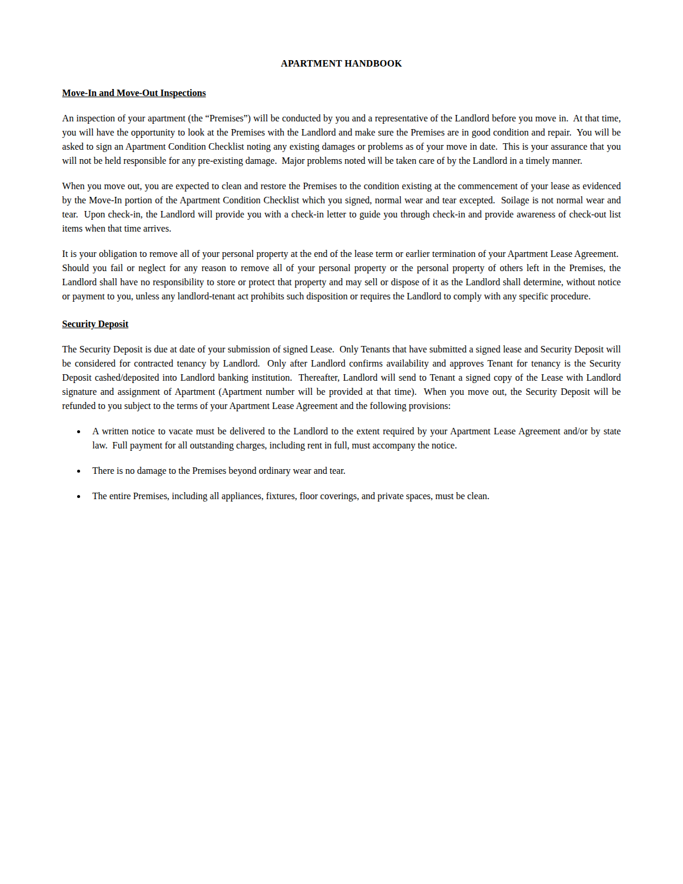APARTMENT HANDBOOK
Move-In and Move-Out Inspections
An inspection of your apartment (the “Premises”) will be conducted by you and a representative of the Landlord before you move in. At that time, you will have the opportunity to look at the Premises with the Landlord and make sure the Premises are in good condition and repair. You will be asked to sign an Apartment Condition Checklist noting any existing damages or problems as of your move in date. This is your assurance that you will not be held responsible for any pre-existing damage. Major problems noted will be taken care of by the Landlord in a timely manner.
When you move out, you are expected to clean and restore the Premises to the condition existing at the commencement of your lease as evidenced by the Move-In portion of the Apartment Condition Checklist which you signed, normal wear and tear excepted. Soilage is not normal wear and tear. Upon check-in, the Landlord will provide you with a check-in letter to guide you through check-in and provide awareness of check-out list items when that time arrives.
It is your obligation to remove all of your personal property at the end of the lease term or earlier termination of your Apartment Lease Agreement. Should you fail or neglect for any reason to remove all of your personal property or the personal property of others left in the Premises, the Landlord shall have no responsibility to store or protect that property and may sell or dispose of it as the Landlord shall determine, without notice or payment to you, unless any landlord-tenant act prohibits such disposition or requires the Landlord to comply with any specific procedure.
Security Deposit
The Security Deposit is due at date of your submission of signed Lease. Only Tenants that have submitted a signed lease and Security Deposit will be considered for contracted tenancy by Landlord. Only after Landlord confirms availability and approves Tenant for tenancy is the Security Deposit cashed/deposited into Landlord banking institution. Thereafter, Landlord will send to Tenant a signed copy of the Lease with Landlord signature and assignment of Apartment (Apartment number will be provided at that time). When you move out, the Security Deposit will be refunded to you subject to the terms of your Apartment Lease Agreement and the following provisions:
A written notice to vacate must be delivered to the Landlord to the extent required by your Apartment Lease Agreement and/or by state law. Full payment for all outstanding charges, including rent in full, must accompany the notice.
There is no damage to the Premises beyond ordinary wear and tear.
The entire Premises, including all appliances, fixtures, floor coverings, and private spaces, must be clean.